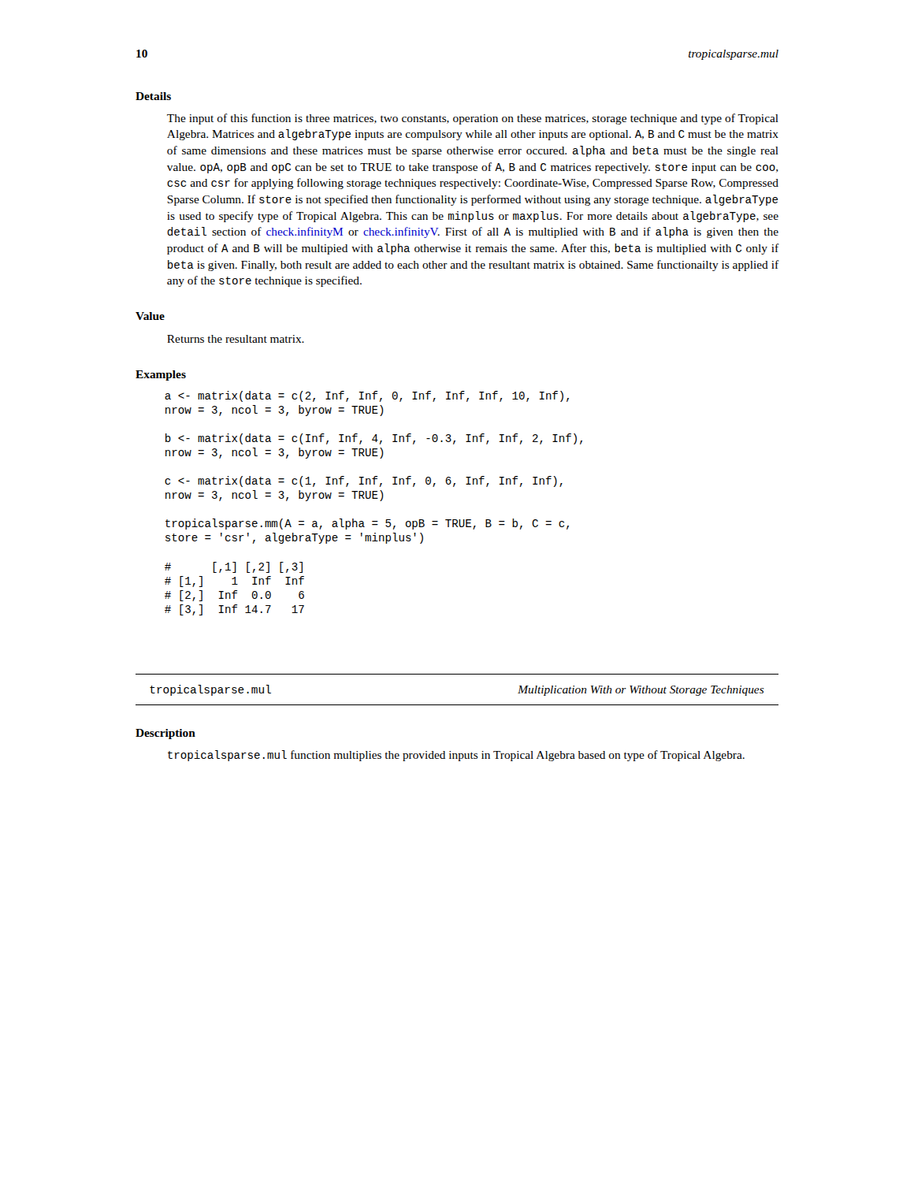10 tropicalsparse.mul
Details
The input of this function is three matrices, two constants, operation on these matrices, storage technique and type of Tropical Algebra. Matrices and algebraType inputs are compulsory while all other inputs are optional. A, B and C must be the matrix of same dimensions and these matrices must be sparse otherwise error occured. alpha and beta must be the single real value. opA, opB and opC can be set to TRUE to take transpose of A, B and C matrices repectively. store input can be coo, csc and csr for applying following storage techniques respectively: Coordinate-Wise, Compressed Sparse Row, Compressed Sparse Column. If store is not specified then functionality is performed without using any storage technique. algebraType is used to specify type of Tropical Algebra. This can be minplus or maxplus. For more details about algebraType, see detail section of check.infinityM or check.infinityV. First of all A is multiplied with B and if alpha is given then the product of A and B will be multipied with alpha otherwise it remais the same. After this, beta is multiplied with C only if beta is given. Finally, both result are added to each other and the resultant matrix is obtained. Same functionailty is applied if any of the store technique is specified.
Value
Returns the resultant matrix.
Examples
a <- matrix(data = c(2, Inf, Inf, 0, Inf, Inf, Inf, 10, Inf),
nrow = 3, ncol = 3, byrow = TRUE)

b <- matrix(data = c(Inf, Inf, 4, Inf, -0.3, Inf, Inf, 2, Inf),
nrow = 3, ncol = 3, byrow = TRUE)

c <- matrix(data = c(1, Inf, Inf, Inf, 0, 6, Inf, Inf, Inf),
nrow = 3, ncol = 3, byrow = TRUE)

tropicalsparse.mm(A = a, alpha = 5, opB = TRUE, B = b, C = c,
store = 'csr', algebraType = 'minplus')

#      [,1] [,2] [,3]
# [1,]    1  Inf  Inf
# [2,]  Inf  0.0    6
# [3,]  Inf 14.7   17
tropicalsparse.mul Multiplication With or Without Storage Techniques
Description
tropicalsparse.mul function multiplies the provided inputs in Tropical Algebra based on type of Tropical Algebra.